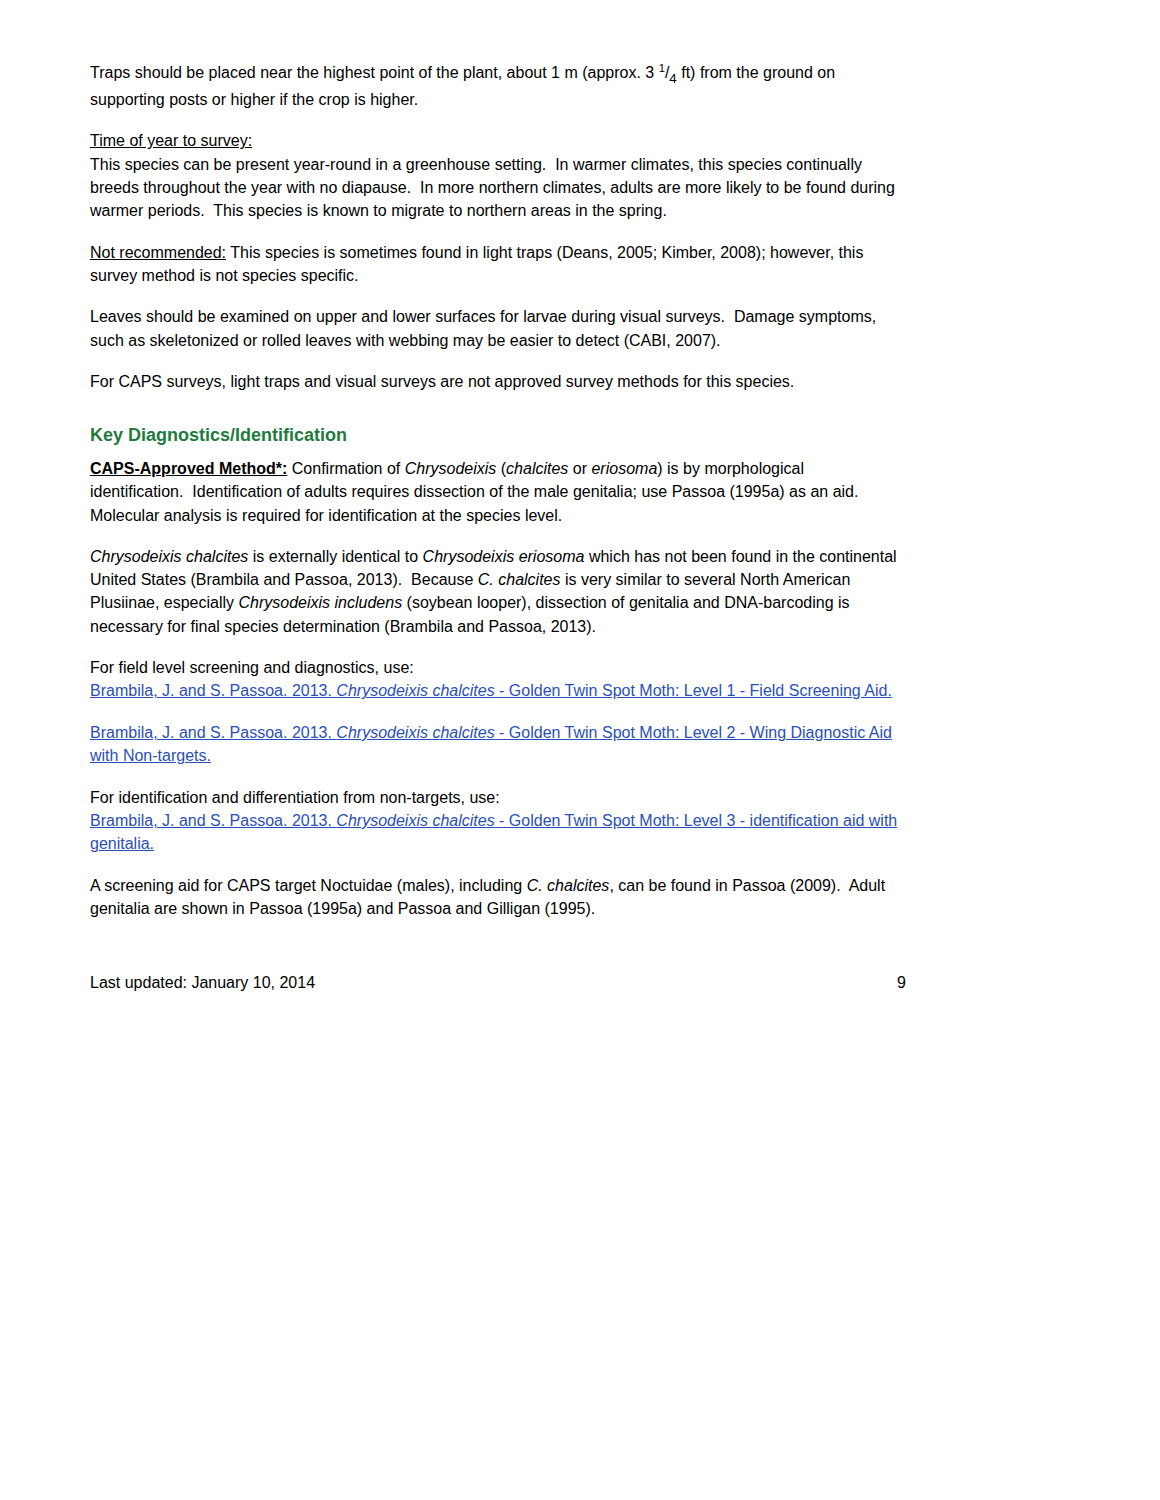Traps should be placed near the highest point of the plant, about 1 m (approx. 3 1/4 ft) from the ground on supporting posts or higher if the crop is higher.
Time of year to survey:
This species can be present year-round in a greenhouse setting. In warmer climates, this species continually breeds throughout the year with no diapause. In more northern climates, adults are more likely to be found during warmer periods. This species is known to migrate to northern areas in the spring.
Not recommended: This species is sometimes found in light traps (Deans, 2005; Kimber, 2008); however, this survey method is not species specific.
Leaves should be examined on upper and lower surfaces for larvae during visual surveys. Damage symptoms, such as skeletonized or rolled leaves with webbing may be easier to detect (CABI, 2007).
For CAPS surveys, light traps and visual surveys are not approved survey methods for this species.
Key Diagnostics/Identification
CAPS-Approved Method*: Confirmation of Chrysodeixis (chalcites or eriosoma) is by morphological identification. Identification of adults requires dissection of the male genitalia; use Passoa (1995a) as an aid. Molecular analysis is required for identification at the species level.
Chrysodeixis chalcites is externally identical to Chrysodeixis eriosoma which has not been found in the continental United States (Brambila and Passoa, 2013). Because C. chalcites is very similar to several North American Plusiinae, especially Chrysodeixis includens (soybean looper), dissection of genitalia and DNA-barcoding is necessary for final species determination (Brambila and Passoa, 2013).
For field level screening and diagnostics, use:
Brambila, J. and S. Passoa. 2013. Chrysodeixis chalcites - Golden Twin Spot Moth: Level 1 - Field Screening Aid.
Brambila, J. and S. Passoa. 2013. Chrysodeixis chalcites - Golden Twin Spot Moth: Level 2 - Wing Diagnostic Aid with Non-targets.
For identification and differentiation from non-targets, use:
Brambila, J. and S. Passoa. 2013. Chrysodeixis chalcites - Golden Twin Spot Moth: Level 3 - identification aid with genitalia.
A screening aid for CAPS target Noctuidae (males), including C. chalcites, can be found in Passoa (2009). Adult genitalia are shown in Passoa (1995a) and Passoa and Gilligan (1995).
Last updated: January 10, 2014 9